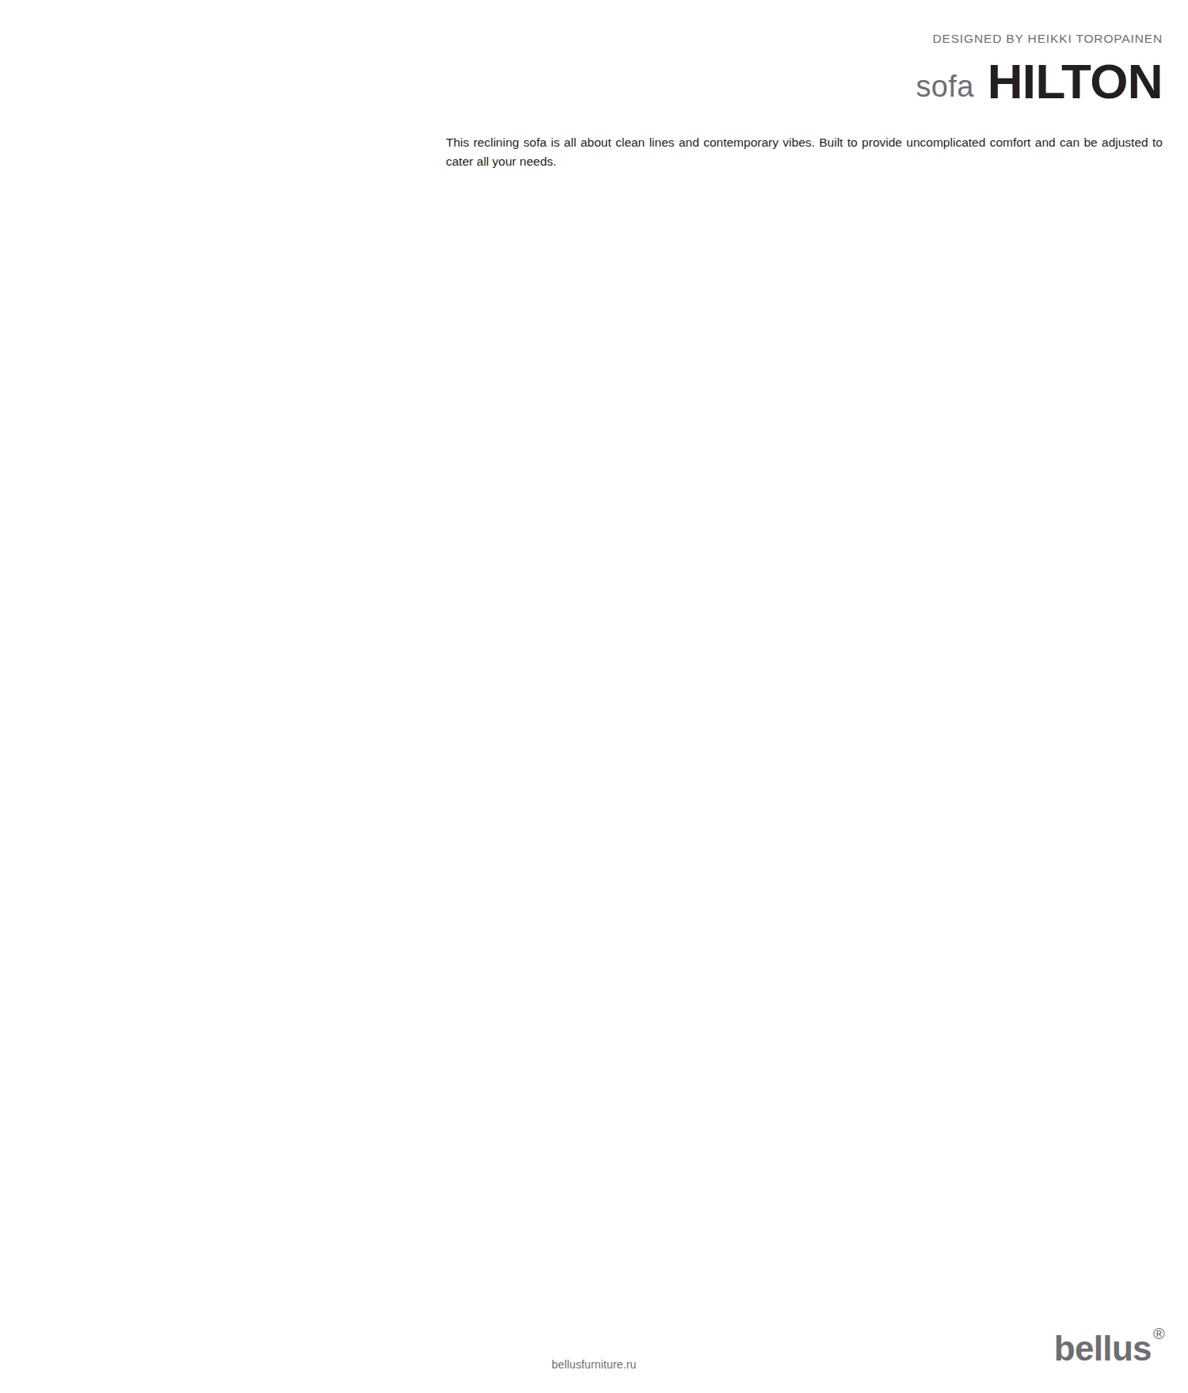DESIGNED BY HEIKKI TOROPAINEN
sofa HILTON
This reclining sofa is all about clean lines and contemporary vibes. Built to provide uncomplicated comfort and can be adjusted to cater all your needs.
bellusfurniture.ru bellus®